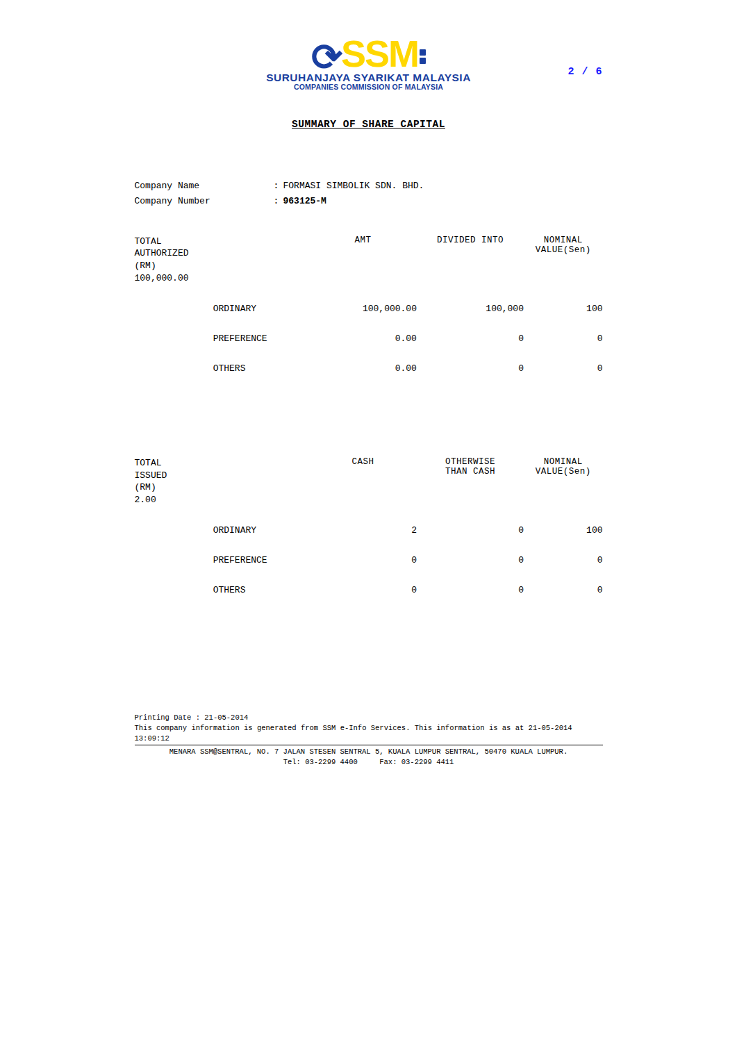2 / 6
⟳SSM
SURUHANJAYA SYARIKAT MALAYSIA
COMPANIES COMMISSION OF MALAYSIA
SUMMARY OF SHARE CAPITAL
Company Name: FORMASI SIMBOLIK SDN. BHD.
Company Number: 963125-M
| TOTAL AUTHORIZED (RM) 100,000.00 | | AMT | DIVIDED INTO | NOMINAL VALUE(Sen) |
| | ORDINARY | 100,000.00 | 100,000 | 100 |
| | PREFERENCE | 0.00 | 0 | 0 |
| | OTHERS | 0.00 | 0 | 0 |
| TOTAL ISSUED (RM) 2.00 | | CASH | OTHERWISE THAN CASH | NOMINAL VALUE(Sen) |
| | ORDINARY | 2 | 0 | 100 |
| | PREFERENCE | 0 | 0 | 0 |
| | OTHERS | 0 | 0 | 0 |
Printing Date : 21-05-2014
This company information is generated from SSM e-Info Services. This information is as at 21-05-2014 13:09:12
MENARA SSM@SENTRAL, NO. 7 JALAN STESEN SENTRAL 5, KUALA LUMPUR SENTRAL, 50470 KUALA LUMPUR.
Tel: 03-2299 4400 Fax: 03-2299 4411